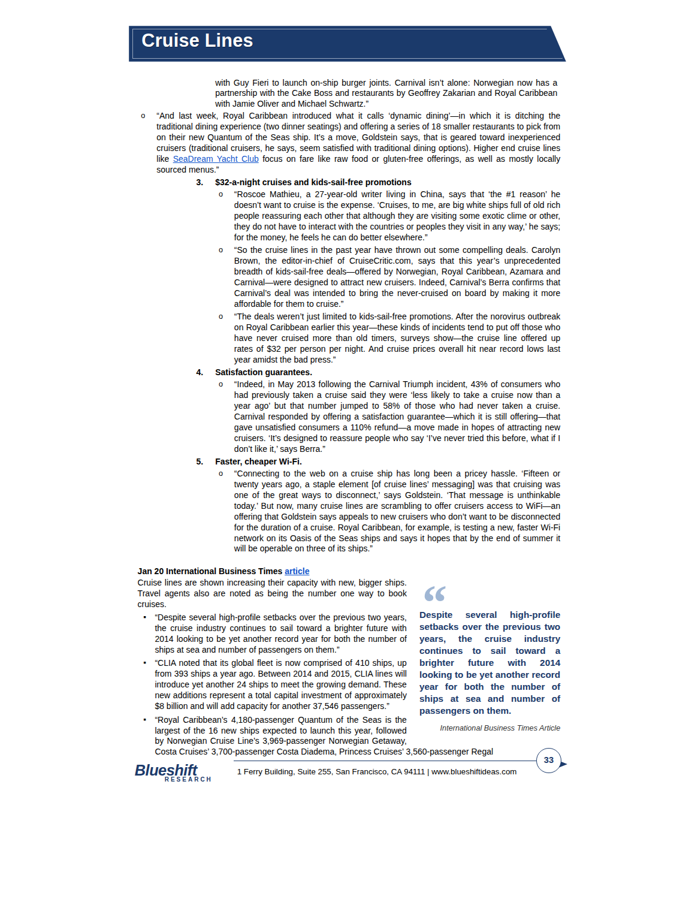Cruise Lines
with Guy Fieri to launch on-ship burger joints. Carnival isn’t alone: Norwegian now has a partnership with the Cake Boss and restaurants by Geoffrey Zakarian and Royal Caribbean with Jamie Oliver and Michael Schwartz.”
“And last week, Royal Caribbean introduced what it calls ‘dynamic dining’—in which it is ditching the traditional dining experience (two dinner seatings) and offering a series of 18 smaller restaurants to pick from on their new Quantum of the Seas ship. It’s a move, Goldstein says, that is geared toward inexperienced cruisers (traditional cruisers, he says, seem satisfied with traditional dining options). Higher end cruise lines like SeaDream Yacht Club focus on fare like raw food or gluten-free offerings, as well as mostly locally sourced menus.”
3. $32-a-night cruises and kids-sail-free promotions
“Roscoe Mathieu, a 27-year-old writer living in China, says that ‘the #1 reason’ he doesn’t want to cruise is the expense. ‘Cruises, to me, are big white ships full of old rich people reassuring each other that although they are visiting some exotic clime or other, they do not have to interact with the countries or peoples they visit in any way,’ he says; for the money, he feels he can do better elsewhere.”
“So the cruise lines in the past year have thrown out some compelling deals. Carolyn Brown, the editor-in-chief of CruiseCritic.com, says that this year’s unprecedented breadth of kids-sail-free deals—offered by Norwegian, Royal Caribbean, Azamara and Carnival—were designed to attract new cruisers. Indeed, Carnival’s Berra confirms that Carnival’s deal was intended to bring the never-cruised on board by making it more affordable for them to cruise.”
“The deals weren’t just limited to kids-sail-free promotions. After the norovirus outbreak on Royal Caribbean earlier this year—these kinds of incidents tend to put off those who have never cruised more than old timers, surveys show—the cruise line offered up rates of $32 per person per night. And cruise prices overall hit near record lows last year amidst the bad press.”
4. Satisfaction guarantees.
“Indeed, in May 2013 following the Carnival Triumph incident, 43% of consumers who had previously taken a cruise said they were ‘less likely to take a cruise now than a year ago’ but that number jumped to 58% of those who had never taken a cruise. Carnival responded by offering a satisfaction guarantee—which it is still offering—that gave unsatisfied consumers a 110% refund—a move made in hopes of attracting new cruisers. ‘It’s designed to reassure people who say ‘I’ve never tried this before, what if I don’t like it,’ says Berra.”
5. Faster, cheaper Wi-Fi.
“Connecting to the web on a cruise ship has long been a pricey hassle. ‘Fifteen or twenty years ago, a staple element [of cruise lines’ messaging] was that cruising was one of the great ways to disconnect,’ says Goldstein. ‘That message is unthinkable today.’ But now, many cruise lines are scrambling to offer cruisers access to WiFi—an offering that Goldstein says appeals to new cruisers who don’t want to be disconnected for the duration of a cruise. Royal Caribbean, for example, is testing a new, faster Wi-Fi network on its Oasis of the Seas ships and says it hopes that by the end of summer it will be operable on three of its ships.”
Jan 20 International Business Times article
“
Despite several high-profile setbacks over the previous two years, the cruise industry continues to sail toward a brighter future with 2014 looking to be yet another record year for both the number of ships at sea and number of passengers on them.
International Business Times Article
Cruise lines are shown increasing their capacity with new, bigger ships. Travel agents also are noted as being the number one way to book cruises.
“Despite several high-profile setbacks over the previous two years, the cruise industry continues to sail toward a brighter future with 2014 looking to be yet another record year for both the number of ships at sea and number of passengers on them.”
“CLIA noted that its global fleet is now comprised of 410 ships, up from 393 ships a year ago. Between 2014 and 2015, CLIA lines will introduce yet another 24 ships to meet the growing demand. These new additions represent a total capital investment of approximately $8 billion and will add capacity for another 37,546 passengers.”
“Royal Caribbean’s 4,180-passenger Quantum of the Seas is the largest of the 16 new ships expected to launch this year, followed by Norwegian Cruise Line’s 3,969-passenger Norwegian Getaway, Costa Cruises’ 3,700-passenger Costa Diadema, Princess Cruises’ 3,560-passenger Regal
Blueshift RESEARCH
1 Ferry Building, Suite 255, San Francisco, CA 94111 | www.blueshiftideas.com
33